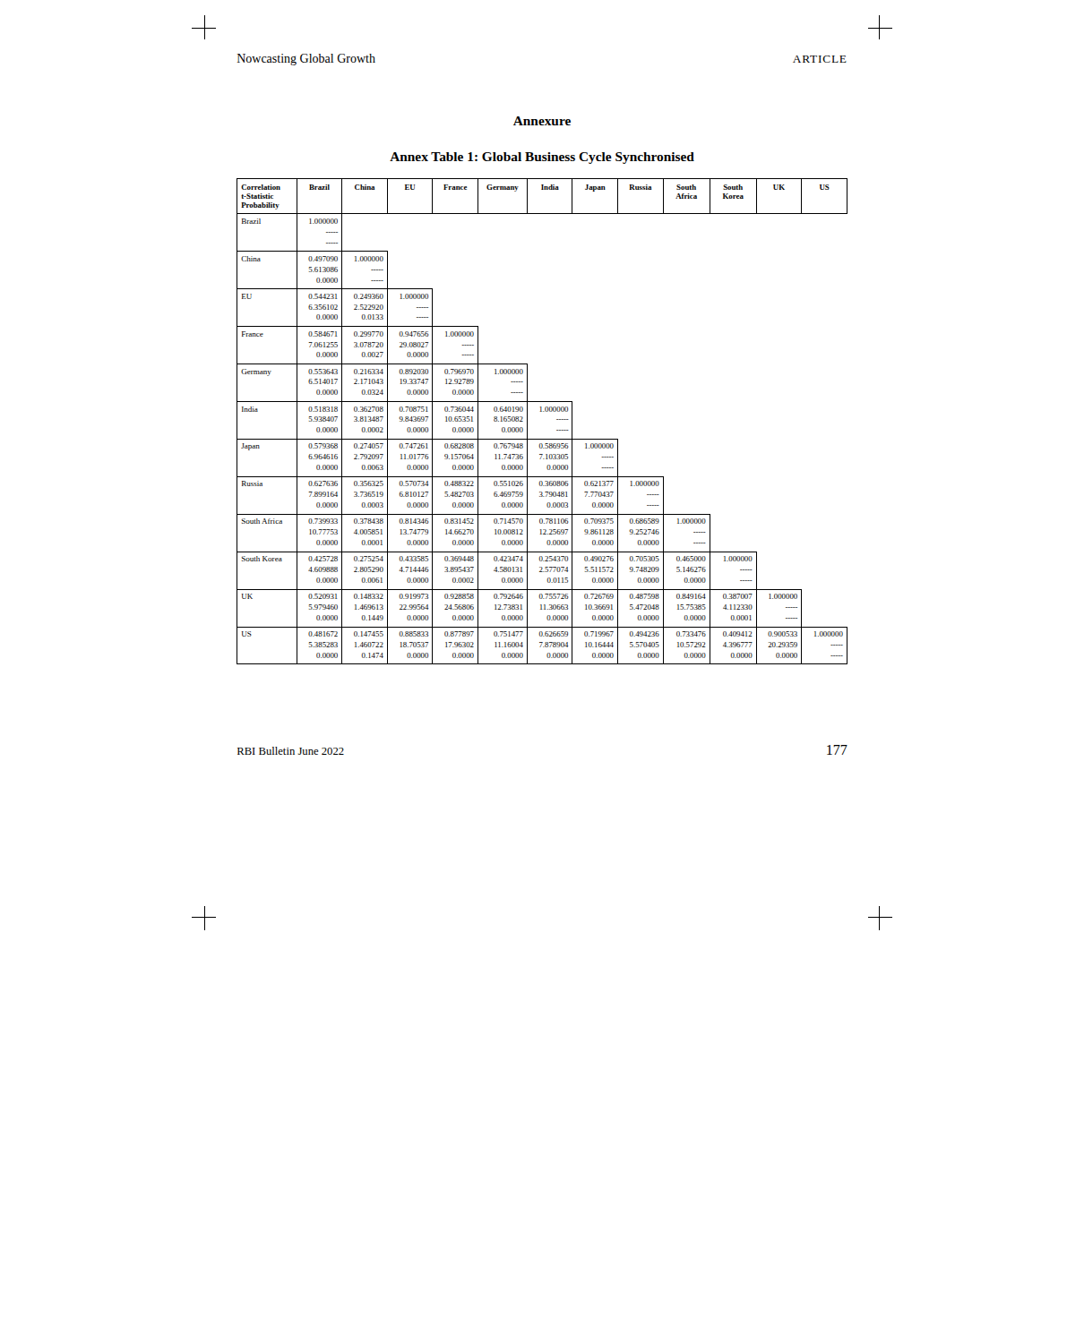Nowcasting Global Growth
ARTICLE
Annexure
Annex Table 1: Global Business Cycle Synchronised
| Correlation t-Statistic Probability | Brazil | China | EU | France | Germany | India | Japan | Russia | South Africa | South Korea | UK | US |
| --- | --- | --- | --- | --- | --- | --- | --- | --- | --- | --- | --- | --- |
| Brazil | 1.000000 ----- ----- | | | | | | | | | | | |
| China | 0.497090 5.613086 0.0000 | 1.000000 ----- ----- | | | | | | | | | | |
| EU | 0.544231 6.356102 0.0000 | 0.249360 2.522920 0.0133 | 1.000000 ----- ----- | | | | | | | | | |
| France | 0.584671 7.061255 0.0000 | 0.299770 3.078720 0.0027 | 0.947656 29.08027 0.0000 | 1.000000 ----- ----- | | | | | | | | |
| Germany | 0.553643 6.514017 0.0000 | 0.216334 2.171043 0.0324 | 0.892030 19.33747 0.0000 | 0.796970 12.92789 0.0000 | 1.000000 ----- ----- | | | | | | | |
| India | 0.518318 5.938407 0.0000 | 0.362708 3.813487 0.0002 | 0.708751 9.843697 0.0000 | 0.736044 10.65351 0.0000 | 0.640190 8.165082 0.0000 | 1.000000 ----- ----- | | | | | | |
| Japan | 0.579368 6.964616 0.0000 | 0.274057 2.792097 0.0063 | 0.747261 11.01776 0.0000 | 0.682808 9.157064 0.0000 | 0.767948 11.74736 0.0000 | 0.586956 7.103305 0.0000 | 1.000000 ----- ----- | | | | | |
| Russia | 0.627636 7.899164 0.0000 | 0.356325 3.736519 0.0003 | 0.570734 6.810127 0.0000 | 0.488322 5.482703 0.0000 | 0.551026 6.469759 0.0000 | 0.360806 3.790481 0.0003 | 0.621377 7.770437 0.0000 | 1.000000 ----- ----- | | | | |
| South Africa | 0.739933 10.77753 0.0000 | 0.378438 4.005851 0.0001 | 0.814346 13.74779 0.0000 | 0.831452 14.66270 0.0000 | 0.714570 10.00812 0.0000 | 0.781106 12.25697 0.0000 | 0.709375 9.861128 0.0000 | 0.686589 9.252746 0.0000 | 1.000000 ----- ----- | | | |
| South Korea | 0.425728 4.609888 0.0000 | 0.275254 2.805290 0.0061 | 0.433585 4.714446 0.0000 | 0.369448 3.895437 0.0002 | 0.423474 4.580131 0.0000 | 0.254370 2.577074 0.0115 | 0.490276 5.511572 0.0000 | 0.705305 9.748209 0.0000 | 0.465000 5.146276 0.0000 | 1.000000 ----- ----- | | |
| UK | 0.520931 5.979460 0.0000 | 0.148332 1.469613 0.1449 | 0.919973 22.99564 0.0000 | 0.928858 24.56806 0.0000 | 0.792646 12.73831 0.0000 | 0.755726 11.30663 0.0000 | 0.726769 10.36691 0.0000 | 0.487598 5.472048 0.0000 | 0.849164 15.75385 0.0000 | 0.387007 4.112330 0.0001 | 1.000000 ----- ----- | |
| US | 0.481672 5.385283 0.0000 | 0.147455 1.460722 0.1474 | 0.885833 18.70537 0.0000 | 0.877897 17.96302 0.0000 | 0.751477 11.16004 0.0000 | 0.626659 7.878904 0.0000 | 0.719967 10.16444 0.0000 | 0.494236 5.570405 0.0000 | 0.733476 10.57292 0.0000 | 0.409412 4.396777 0.0000 | 0.900533 20.29359 0.0000 | 1.000000 ----- ----- |
RBI Bulletin June 2022
177